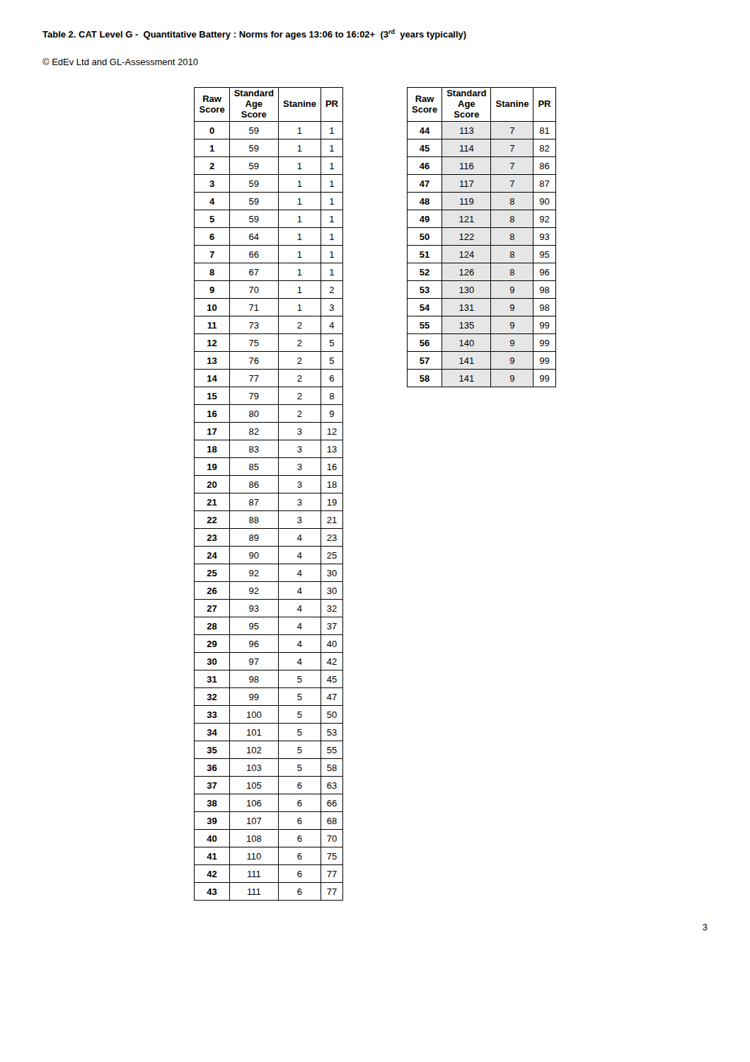Table 2. CAT Level G - Quantitative Battery : Norms for ages 13:06 to 16:02+ (3rd years typically)
© EdEv Ltd and GL-Assessment 2010
| Raw Score | Standard Age Score | Stanine | PR |
| --- | --- | --- | --- |
| 0 | 59 | 1 | 1 |
| 1 | 59 | 1 | 1 |
| 2 | 59 | 1 | 1 |
| 3 | 59 | 1 | 1 |
| 4 | 59 | 1 | 1 |
| 5 | 59 | 1 | 1 |
| 6 | 64 | 1 | 1 |
| 7 | 66 | 1 | 1 |
| 8 | 67 | 1 | 1 |
| 9 | 70 | 1 | 2 |
| 10 | 71 | 1 | 3 |
| 11 | 73 | 2 | 4 |
| 12 | 75 | 2 | 5 |
| 13 | 76 | 2 | 5 |
| 14 | 77 | 2 | 6 |
| 15 | 79 | 2 | 8 |
| 16 | 80 | 2 | 9 |
| 17 | 82 | 3 | 12 |
| 18 | 83 | 3 | 13 |
| 19 | 85 | 3 | 16 |
| 20 | 86 | 3 | 18 |
| 21 | 87 | 3 | 19 |
| 22 | 88 | 3 | 21 |
| 23 | 89 | 4 | 23 |
| 24 | 90 | 4 | 25 |
| 25 | 92 | 4 | 30 |
| 26 | 92 | 4 | 30 |
| 27 | 93 | 4 | 32 |
| 28 | 95 | 4 | 37 |
| 29 | 96 | 4 | 40 |
| 30 | 97 | 4 | 42 |
| 31 | 98 | 5 | 45 |
| 32 | 99 | 5 | 47 |
| 33 | 100 | 5 | 50 |
| 34 | 101 | 5 | 53 |
| 35 | 102 | 5 | 55 |
| 36 | 103 | 5 | 58 |
| 37 | 105 | 6 | 63 |
| 38 | 106 | 6 | 66 |
| 39 | 107 | 6 | 68 |
| 40 | 108 | 6 | 70 |
| 41 | 110 | 6 | 75 |
| 42 | 111 | 6 | 77 |
| 43 | 111 | 6 | 77 |
| Raw Score | Standard Age Score | Stanine | PR |
| --- | --- | --- | --- |
| 44 | 113 | 7 | 81 |
| 45 | 114 | 7 | 82 |
| 46 | 116 | 7 | 86 |
| 47 | 117 | 7 | 87 |
| 48 | 119 | 8 | 90 |
| 49 | 121 | 8 | 92 |
| 50 | 122 | 8 | 93 |
| 51 | 124 | 8 | 95 |
| 52 | 126 | 8 | 96 |
| 53 | 130 | 9 | 98 |
| 54 | 131 | 9 | 98 |
| 55 | 135 | 9 | 99 |
| 56 | 140 | 9 | 99 |
| 57 | 141 | 9 | 99 |
| 58 | 141 | 9 | 99 |
3